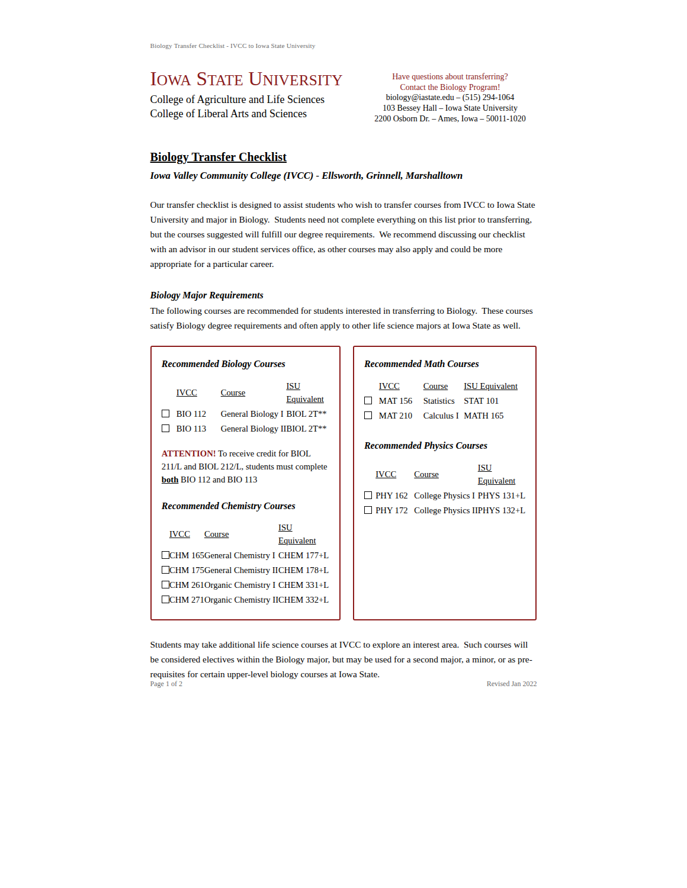Biology Transfer Checklist - IVCC to Iowa State University
IOWA STATE UNIVERSITY
College of Agriculture and Life Sciences
College of Liberal Arts and Sciences
Have questions about transferring?
Contact the Biology Program!
biology@iastate.edu – (515) 294-1064
103 Bessey Hall – Iowa State University
2200 Osborn Dr. – Ames, Iowa – 50011-1020
Biology Transfer Checklist
Iowa Valley Community College (IVCC) - Ellsworth, Grinnell, Marshalltown
Our transfer checklist is designed to assist students who wish to transfer courses from IVCC to Iowa State University and major in Biology. Students need not complete everything on this list prior to transferring, but the courses suggested will fulfill our degree requirements. We recommend discussing our checklist with an advisor in our student services office, as other courses may also apply and could be more appropriate for a particular career.
Biology Major Requirements
The following courses are recommended for students interested in transferring to Biology. These courses satisfy Biology degree requirements and often apply to other life science majors at Iowa State as well.
Recommended Biology Courses
| | IVCC | Course | ISU Equivalent |
| --- | --- | --- | --- |
| | BIO 112 | General Biology I | BIOL 2T** |
| | BIO 113 | General Biology II | BIOL 2T** |
ATTENTION! To receive credit for BIOL 211/L and BIOL 212/L, students must complete both BIO 112 and BIO 113
Recommended Chemistry Courses
| | IVCC | Course | ISU Equivalent |
| --- | --- | --- | --- |
| | CHM 165 | General Chemistry I | CHEM 177+L |
| | CHM 175 | General Chemistry II | CHEM 178+L |
| | CHM 261 | Organic Chemistry I | CHEM 331+L |
| | CHM 271 | Organic Chemistry II | CHEM 332+L |
Recommended Math Courses
| | IVCC | Course | ISU Equivalent |
| --- | --- | --- | --- |
| | MAT 156 | Statistics | STAT 101 |
| | MAT 210 | Calculus I | MATH 165 |
Recommended Physics Courses
| | IVCC | Course | ISU Equivalent |
| --- | --- | --- | --- |
| | PHY 162 | College Physics I | PHYS 131+L |
| | PHY 172 | College Physics II | PHYS 132+L |
Students may take additional life science courses at IVCC to explore an interest area. Such courses will be considered electives within the Biology major, but may be used for a second major, a minor, or as pre-requisites for certain upper-level biology courses at Iowa State.
Page 1 of 2
Revised Jan 2022